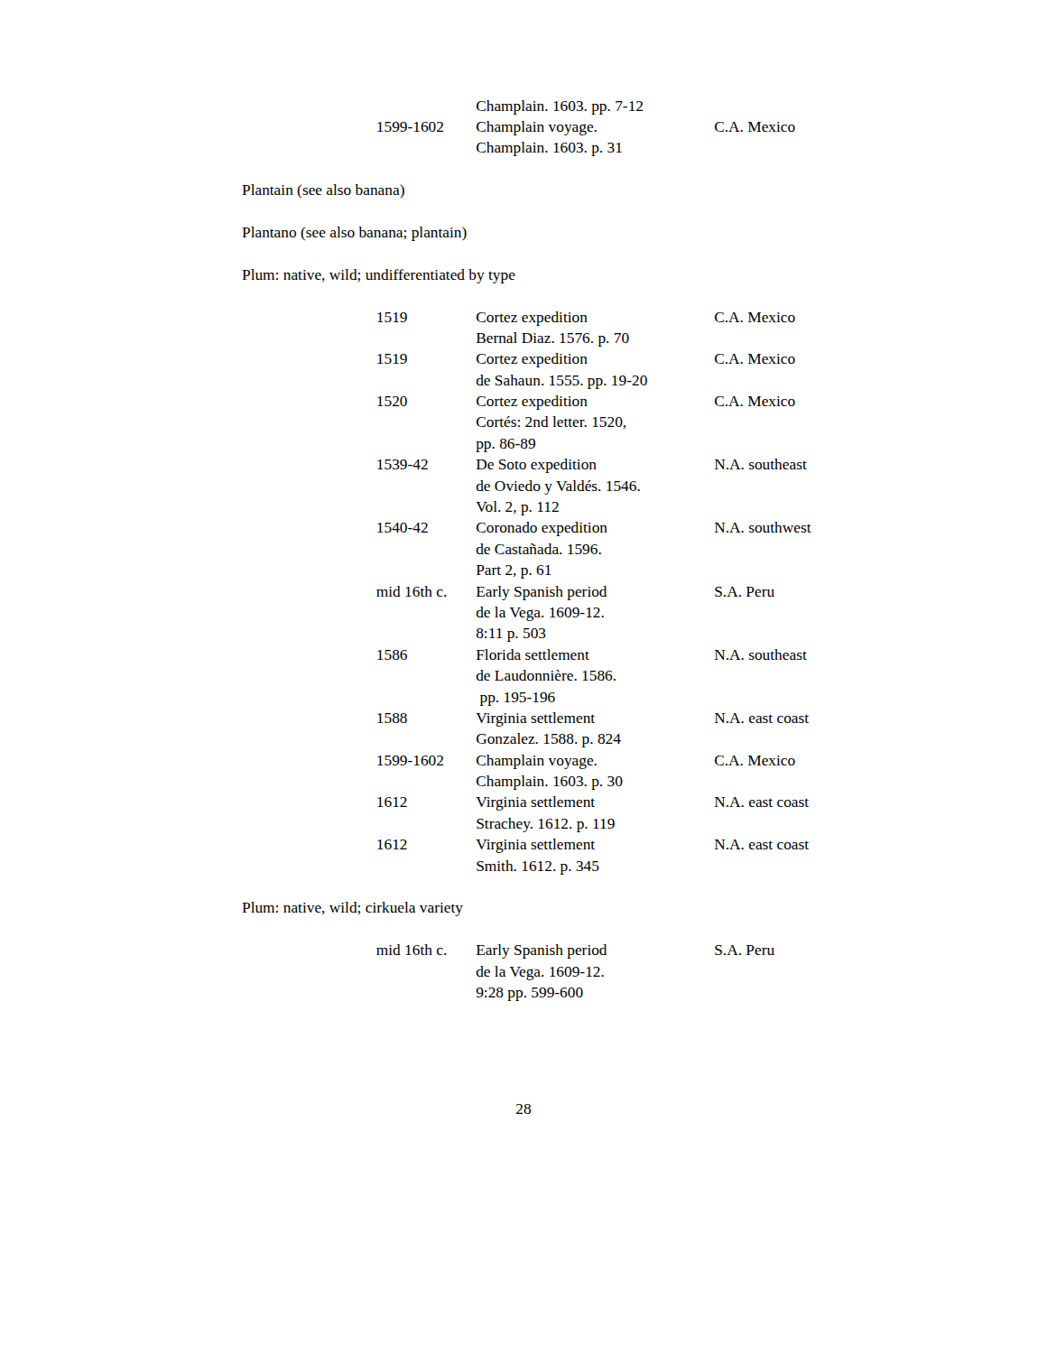| | Champlain. 1603. pp. 7-12 | |
| 1599-1602 | Champlain voyage. | C.A. Mexico |
| | Champlain. 1603. p. 31 | |
Plantain (see also banana)
Plantano (see also banana; plantain)
Plum: native, wild; undifferentiated by type
| 1519 | Cortez expedition | C.A. Mexico |
| | Bernal Diaz. 1576. p. 70 | |
| 1519 | Cortez expedition | C.A. Mexico |
| | de Sahaun. 1555. pp. 19-20 | |
| 1520 | Cortez expedition | C.A. Mexico |
| | Cortés: 2nd letter. 1520, | |
| | pp. 86-89 | |
| 1539-42 | De Soto expedition | N.A. southeast |
| | de Oviedo y Valdés. 1546. | |
| | Vol. 2, p. 112 | |
| 1540-42 | Coronado expedition | N.A. southwest |
| | de Castañada. 1596. | |
| | Part 2, p. 61 | |
| mid 16th c. | Early Spanish period | S.A. Peru |
| | de la Vega. 1609-12. | |
| | 8:11 p. 503 | |
| 1586 | Florida settlement | N.A. southeast |
| | de Laudonnière. 1586. | |
| | pp. 195-196 | |
| 1588 | Virginia settlement | N.A. east coast |
| | Gonzalez. 1588. p. 824 | |
| 1599-1602 | Champlain voyage. | C.A. Mexico |
| | Champlain. 1603. p. 30 | |
| 1612 | Virginia settlement | N.A. east coast |
| | Strachey. 1612. p. 119 | |
| 1612 | Virginia settlement | N.A. east coast |
| | Smith. 1612. p. 345 | |
Plum: native, wild; cirkuela variety
| mid 16th c. | Early Spanish period | S.A. Peru |
| | de la Vega. 1609-12. | |
| | 9:28 pp. 599-600 | |
28